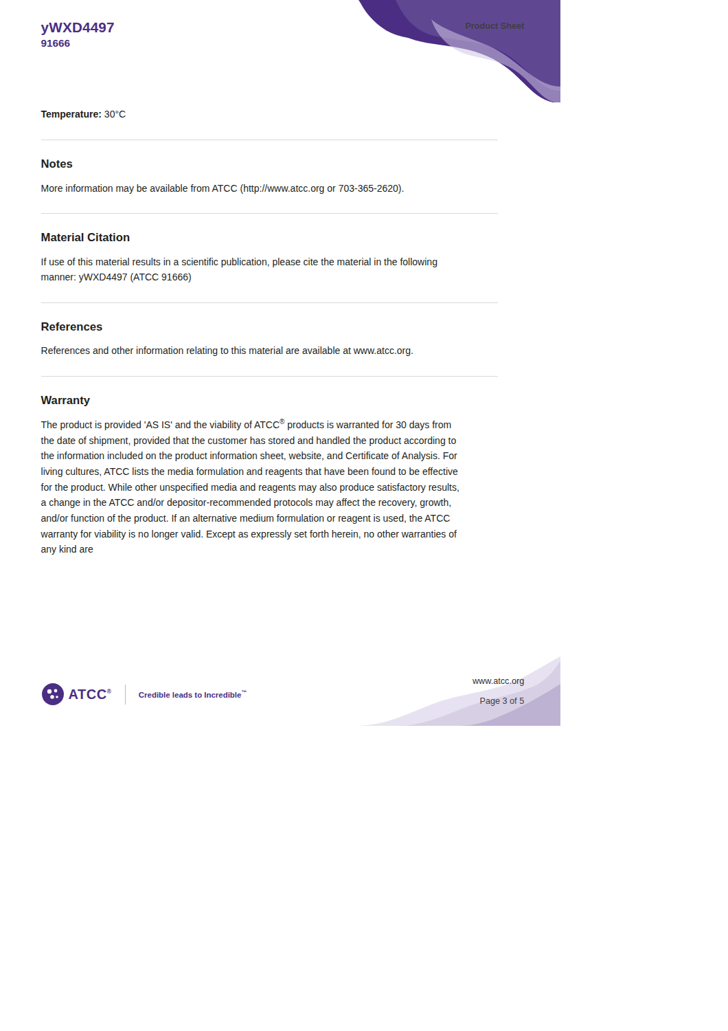yWXD4497
91666
Product Sheet
Temperature: 30°C
Notes
More information may be available from ATCC (http://www.atcc.org or 703-365-2620).
Material Citation
If use of this material results in a scientific publication, please cite the material in the following manner: yWXD4497 (ATCC 91666)
References
References and other information relating to this material are available at www.atcc.org.
Warranty
The product is provided 'AS IS' and the viability of ATCC® products is warranted for 30 days from the date of shipment, provided that the customer has stored and handled the product according to the information included on the product information sheet, website, and Certificate of Analysis. For living cultures, ATCC lists the media formulation and reagents that have been found to be effective for the product. While other unspecified media and reagents may also produce satisfactory results, a change in the ATCC and/or depositor-recommended protocols may affect the recovery, growth, and/or function of the product. If an alternative medium formulation or reagent is used, the ATCC warranty for viability is no longer valid. Except as expressly set forth herein, no other warranties of any kind are
ATCC®
Credible leads to Incredible™
www.atcc.org
Page 3 of 5